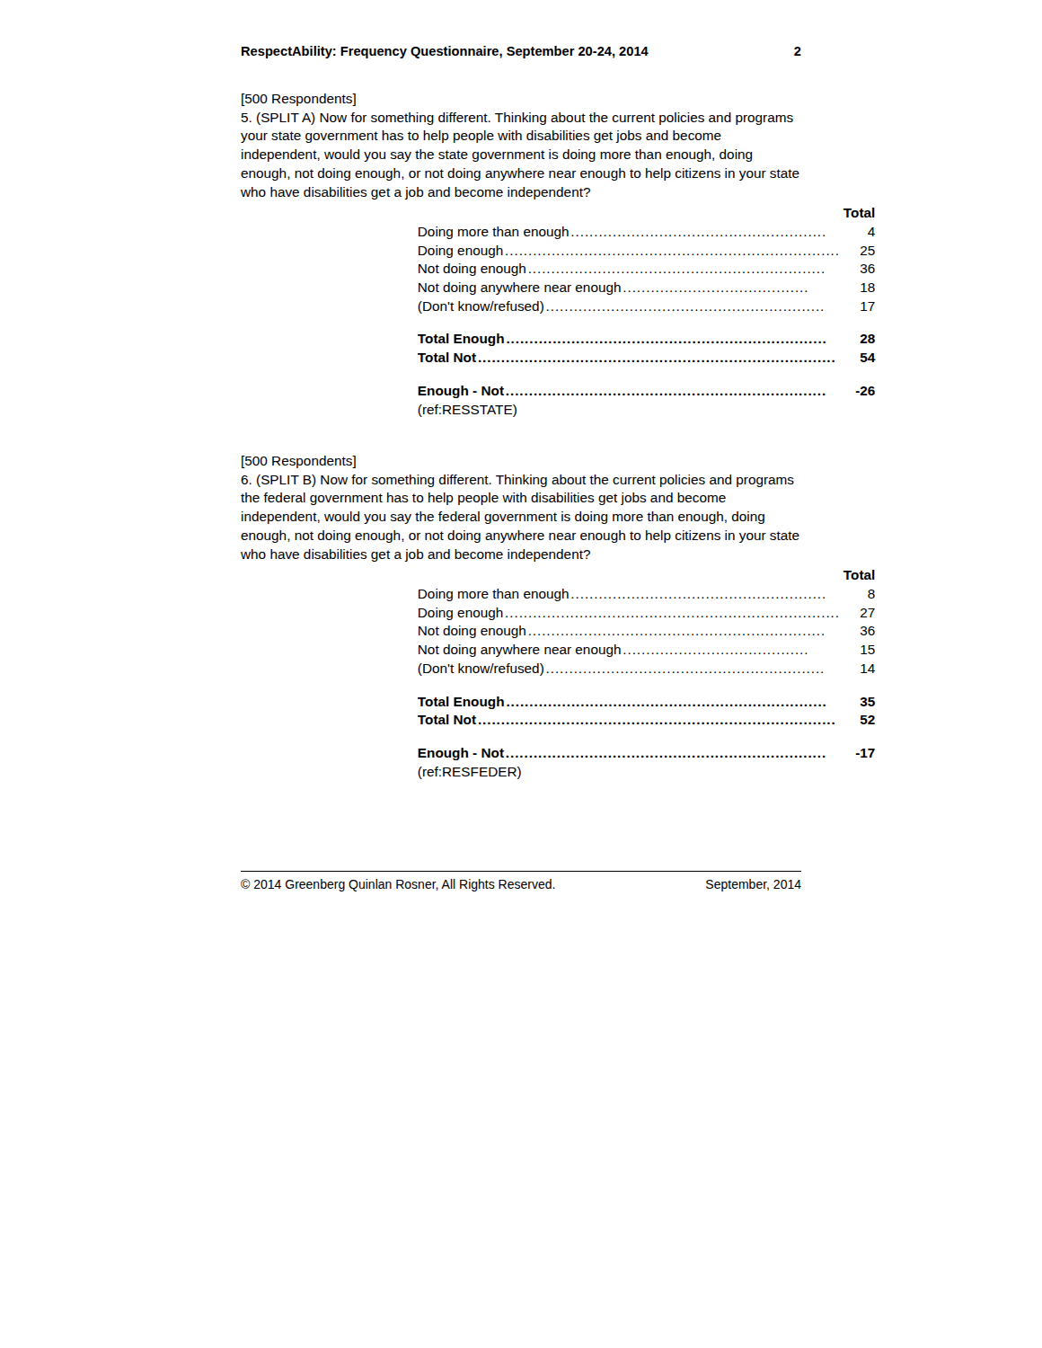RespectAbility: Frequency Questionnaire, September 20-24, 2014
2
[500 Respondents]
5. (SPLIT A) Now for something different. Thinking about the current policies and programs your state government has to help people with disabilities get jobs and become independent, would you say the state government is doing more than enough, doing enough, not doing enough, or not doing anywhere near enough to help citizens in your state who have disabilities get a job and become independent?
| | Total |
| Doing more than enough ....................................................... | 4 |
| Doing enough ........................................................................ | 25 |
| Not doing enough ................................................................ | 36 |
| Not doing anywhere near enough ........................................ | 18 |
| (Don't know/refused) ............................................................ | 17 |
| Total Enough ..................................................................... | 28 |
| Total Not ............................................................................. | 54 |
| Enough - Not ..................................................................... | -26 |
(ref:RESSTATE)
[500 Respondents]
6. (SPLIT B) Now for something different. Thinking about the current policies and programs the federal government has to help people with disabilities get jobs and become independent, would you say the federal government is doing more than enough, doing enough, not doing enough, or not doing anywhere near enough to help citizens in your state who have disabilities get a job and become independent?
| | Total |
| Doing more than enough ....................................................... | 8 |
| Doing enough ........................................................................ | 27 |
| Not doing enough ................................................................ | 36 |
| Not doing anywhere near enough ........................................ | 15 |
| (Don't know/refused) ............................................................ | 14 |
| Total Enough ..................................................................... | 35 |
| Total Not ............................................................................. | 52 |
| Enough - Not ..................................................................... | -17 |
(ref:RESFEDER)
© 2014 Greenberg Quinlan Rosner, All Rights Reserved.
September, 2014